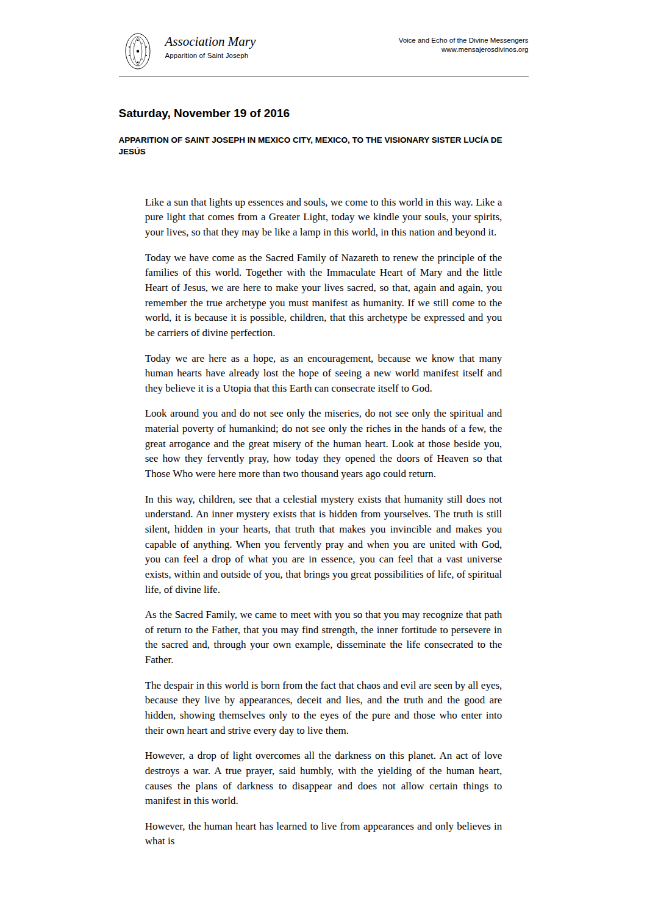Association Mary
Apparition of Saint Joseph
Voice and Echo of the Divine Messengers
www.mensajerosdivinos.org
Saturday, November 19 of 2016
Apparition of Saint Joseph in Mexico City, Mexico, to the visionary Sister Lucía de Jesús
Like a sun that lights up essences and souls, we come to this world in this way. Like a pure light that comes from a Greater Light, today we kindle your souls, your spirits, your lives, so that they may be like a lamp in this world, in this nation and beyond it.
Today we have come as the Sacred Family of Nazareth to renew the principle of the families of this world. Together with the Immaculate Heart of Mary and the little Heart of Jesus, we are here to make your lives sacred, so that, again and again, you remember the true archetype you must manifest as humanity. If we still come to the world, it is because it is possible, children, that this archetype be expressed and you be carriers of divine perfection.
Today we are here as a hope, as an encouragement, because we know that many human hearts have already lost the hope of seeing a new world manifest itself and they believe it is a Utopia that this Earth can consecrate itself to God.
Look around you and do not see only the miseries, do not see only the spiritual and material poverty of humankind; do not see only the riches in the hands of a few, the great arrogance and the great misery of the human heart. Look at those beside you, see how they fervently pray, how today they opened the doors of Heaven so that Those Who were here more than two thousand years ago could return.
In this way, children, see that a celestial mystery exists that humanity still does not understand. An inner mystery exists that is hidden from yourselves. The truth is still silent, hidden in your hearts, that truth that makes you invincible and makes you capable of anything. When you fervently pray and when you are united with God, you can feel a drop of what you are in essence, you can feel that a vast universe exists, within and outside of you, that brings you great possibilities of life, of spiritual life, of divine life.
As the Sacred Family, we came to meet with you so that you may recognize that path of return to the Father, that you may find strength, the inner fortitude to persevere in the sacred and, through your own example, disseminate the life consecrated to the Father.
The despair in this world is born from the fact that chaos and evil are seen by all eyes, because they live by appearances, deceit and lies, and the truth and the good are hidden, showing themselves only to the eyes of the pure and those who enter into their own heart and strive every day to live them.
However, a drop of light overcomes all the darkness on this planet. An act of love destroys a war. A true prayer, said humbly, with the yielding of the human heart, causes the plans of darkness to disappear and does not allow certain things to manifest in this world.
However, the human heart has learned to live from appearances and only believes in what is